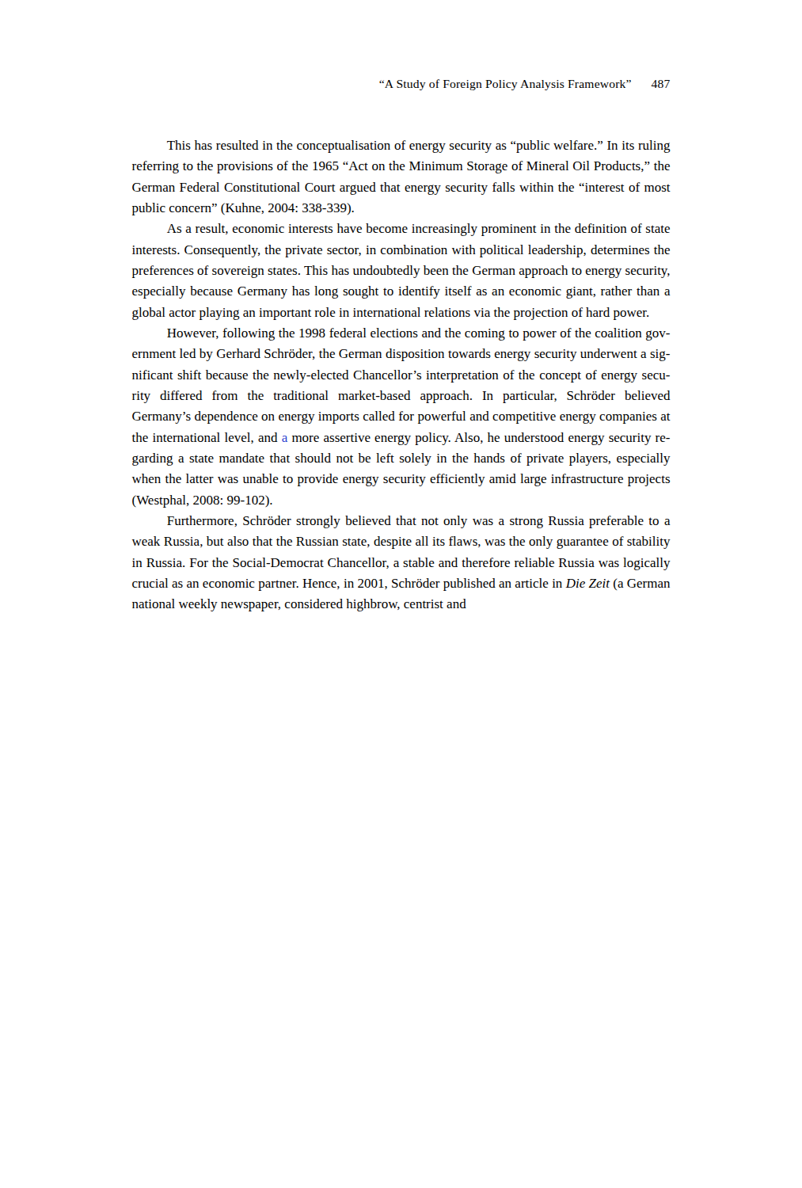“A Study of Foreign Policy Analysis Framework”487
This has resulted in the conceptualisation of energy security as “public welfare.” In its ruling referring to the provisions of the 1965 “Act on the Minimum Storage of Mineral Oil Products,” the German Federal Constitutional Court argued that energy security falls within the “interest of most public concern” (Kuhne, 2004: 338-339).
As a result, economic interests have become increasingly prominent in the definition of state interests. Consequently, the private sector, in combination with political leadership, determines the preferences of sovereign states. This has undoubtedly been the German approach to energy security, especially because Germany has long sought to identify itself as an economic giant, rather than a global actor playing an important role in international relations via the projection of hard power.
However, following the 1998 federal elections and the coming to power of the coalition government led by Gerhard Schröder, the German disposition towards energy security underwent a significant shift because the newly-elected Chancellor’s interpretation of the concept of energy security differed from the traditional market-based approach. In particular, Schröder believed Germany’s dependence on energy imports called for powerful and competitive energy companies at the international level, and a more assertive energy policy. Also, he understood energy security regarding a state mandate that should not be left solely in the hands of private players, especially when the latter was unable to provide energy security efficiently amid large infrastructure projects (Westphal, 2008: 99-102).
Furthermore, Schröder strongly believed that not only was a strong Russia preferable to a weak Russia, but also that the Russian state, despite all its flaws, was the only guarantee of stability in Russia. For the Social-Democrat Chancellor, a stable and therefore reliable Russia was logically crucial as an economic partner. Hence, in 2001, Schröder published an article in Die Zeit (a German national weekly newspaper, considered highbrow, centrist and